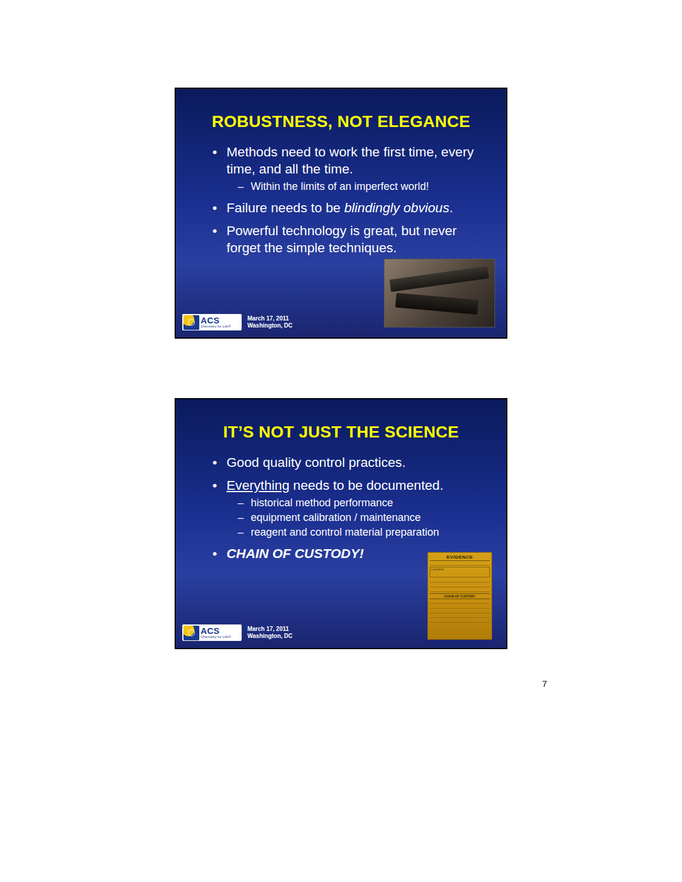ROBUSTNESS, NOT ELEGANCE
Methods need to work the first time, every time, and all the time.
Within the limits of an imperfect world!
Failure needs to be blindingly obvious.
Powerful technology is great, but never forget the simple techniques.
ACS Chemistry for Life®
March 17, 2011
Washington, DC
IT’S NOT JUST THE SCIENCE
Good quality control practices.
Everything needs to be documented.
historical method performance
equipment calibration / maintenance
reagent and control material preparation
CHAIN OF CUSTODY!
EVIDENCE
CONTENTS
CHAIN OF CUSTODY
ACS Chemistry for Life®
March 17, 2011
Washington, DC
7